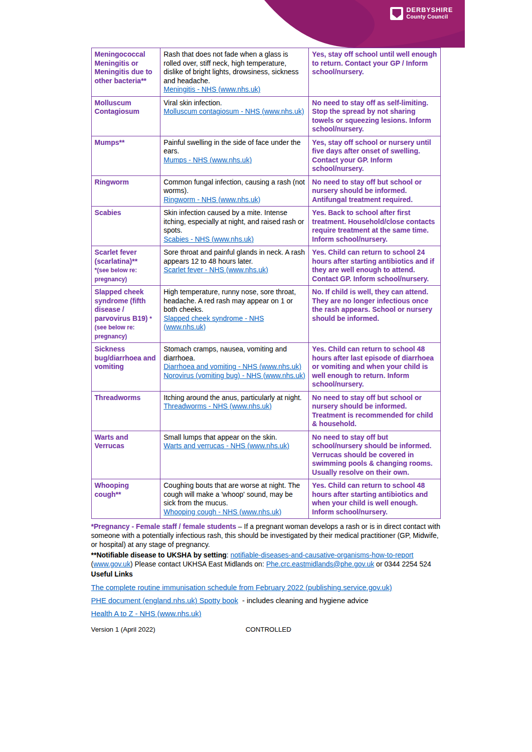DERBYSHIRECounty Council
| Meningococcal Meningitis or Meningitis due to other bacteria** | Rash that does not fade when a glass is rolled over, stiff neck, high temperature, dislike of bright lights, drowsiness, sickness and headache. Meningitis - NHS (www.nhs.uk) | Yes, stay off school until well enough to return. Contact your GP / Inform school/nursery. |
| Molluscum Contagiosum | Viral skin infection. Molluscum contagiosum - NHS (www.nhs.uk) | No need to stay off as self-limiting. Stop the spread by not sharing towels or squeezing lesions. Inform school/nursery. |
| Mumps** | Painful swelling in the side of face under the ears. Mumps - NHS (www.nhs.uk) | Yes, stay off school or nursery until five days after onset of swelling. Contact your GP. Inform school/nursery. |
| Ringworm | Common fungal infection, causing a rash (not worms). Ringworm - NHS (www.nhs.uk) | No need to stay off but school or nursery should be informed. Antifungal treatment required. |
| Scabies | Skin infection caused by a mite. Intense itching, especially at night, and raised rash or spots. Scabies - NHS (www.nhs.uk) | Yes. Back to school after first treatment. Household/close contacts require treatment at the same time. Inform school/nursery. |
| Scarlet fever (scarlatina)** *(see below re: pregnancy) | Sore throat and painful glands in neck. A rash appears 12 to 48 hours later. Scarlet fever - NHS (www.nhs.uk) | Yes. Child can return to school 24 hours after starting antibiotics and if they are well enough to attend. Contact GP. Inform school/nursery. |
| Slapped cheek syndrome (fifth disease / parvovirus B19) *(see below re: pregnancy) | High temperature, runny nose, sore throat, headache. A red rash may appear on 1 or both cheeks. Slapped cheek syndrome - NHS (www.nhs.uk) | No. If child is well, they can attend. They are no longer infectious once the rash appears. School or nursery should be informed. |
| Sickness bug/diarrhoea and vomiting | Stomach cramps, nausea, vomiting and diarrhoea. Diarrhoea and vomiting - NHS (www.nhs.uk) Norovirus (vomiting bug) - NHS (www.nhs.uk) | Yes. Child can return to school 48 hours after last episode of diarrhoea or vomiting and when your child is well enough to return. Inform school/nursery. |
| Threadworms | Itching around the anus, particularly at night. Threadworms - NHS (www.nhs.uk) | No need to stay off but school or nursery should be informed. Treatment is recommended for child & household. |
| Warts and Verrucas | Small lumps that appear on the skin. Warts and verrucas - NHS (www.nhs.uk) | No need to stay off but school/nursery should be informed. Verrucas should be covered in swimming pools & changing rooms. Usually resolve on their own. |
| Whooping cough** | Coughing bouts that are worse at night. The cough will make a 'whoop' sound, may be sick from the mucus. Whooping cough - NHS (www.nhs.uk) | Yes. Child can return to school 48 hours after starting antibiotics and when your child is well enough. Inform school/nursery. |
*Pregnancy - Female staff / female students – If a pregnant woman develops a rash or is in direct contact with someone with a potentially infectious rash, this should be investigated by their medical practitioner (GP, Midwife, or hospital) at any stage of pregnancy.
**Notifiable disease to UKSHA by setting: notifiable-diseases-and-causative-organisms-how-to-report (www.gov.uk) Please contact UKHSA East Midlands on: Phe.crc.eastmidlands@phe.gov.uk or 0344 2254 524
Useful Links
The complete routine immunisation schedule from February 2022 (publishing.service.gov.uk)
PHE document (england.nhs.uk) Spotty book - includes cleaning and hygiene advice
Health A to Z - NHS (www.nhs.uk)
Version 1 (April 2022) CONTROLLED